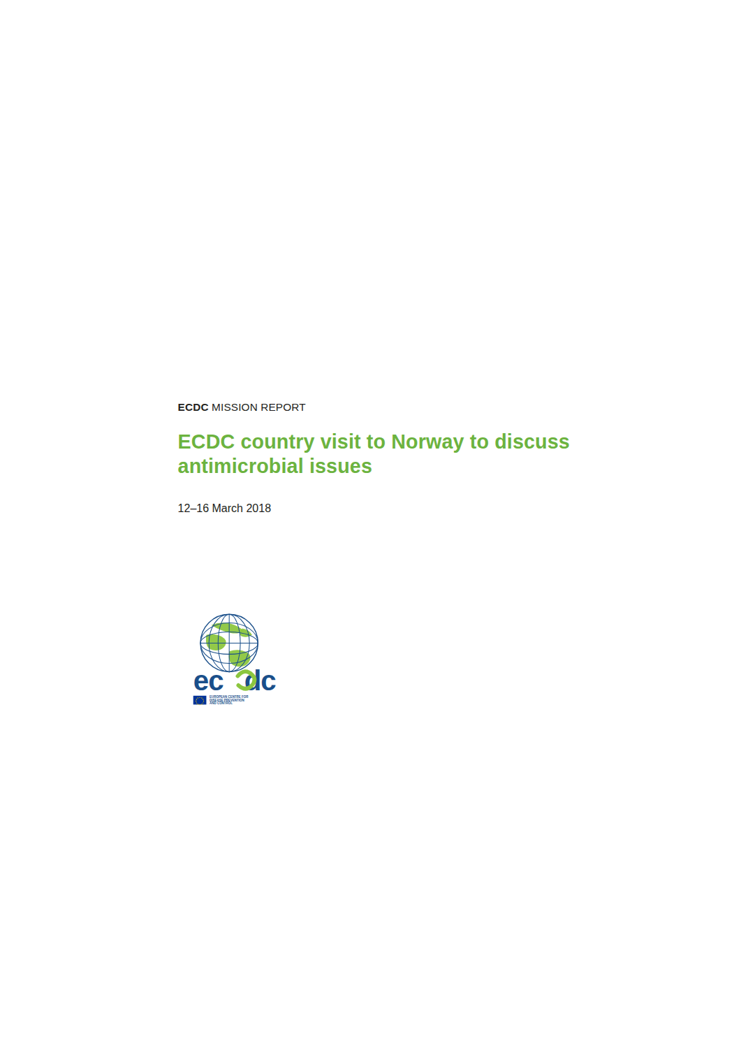ECDC MISSION REPORT
ECDC country visit to Norway to discuss antimicrobial issues
12–16 March 2018
ec dc EUROPEAN CENTRE FOR DISEASE PREVENTION AND CONTROL